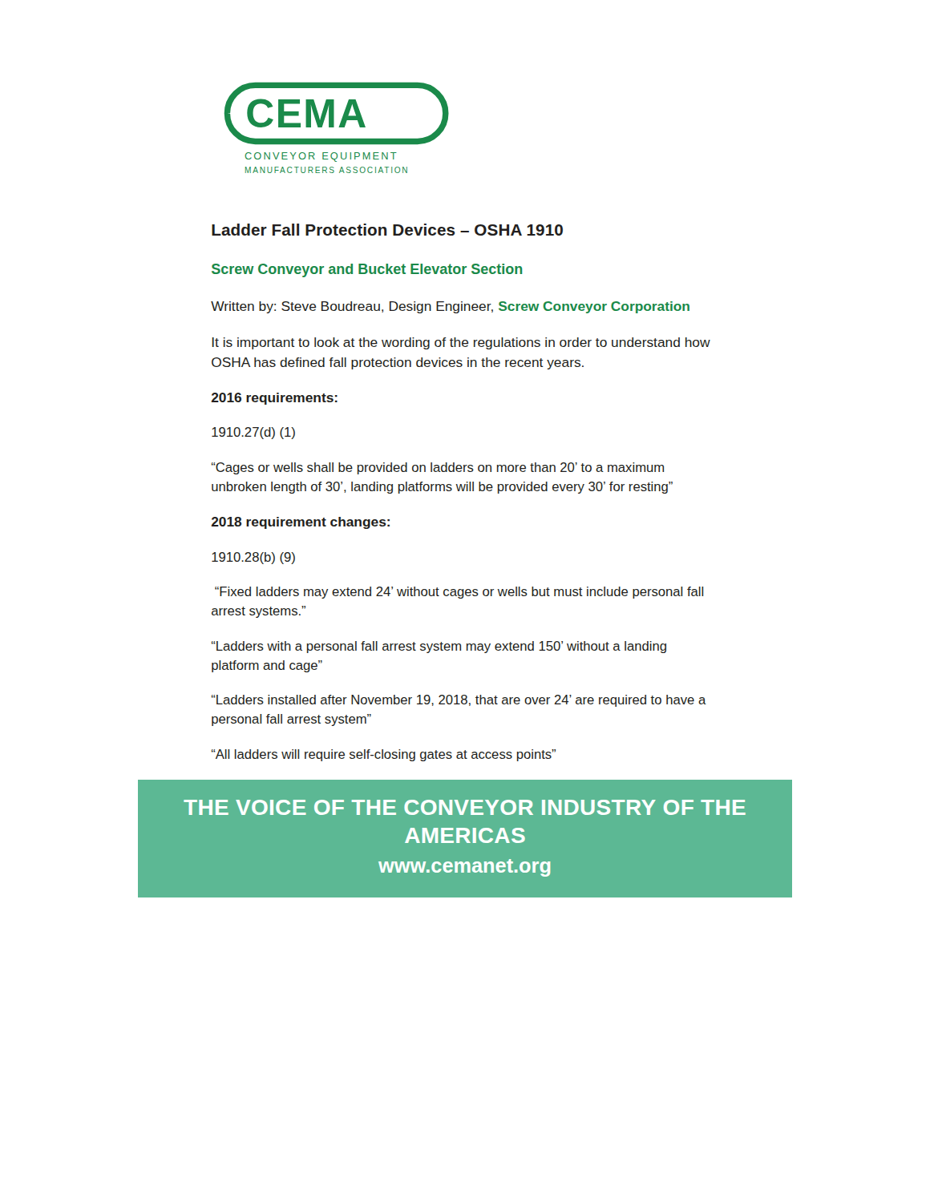CEMA CONVEYOR EQUIPMENT MANUFACTURERS ASSOCIATION
Ladder Fall Protection Devices – OSHA 1910
Screw Conveyor and Bucket Elevator Section
Written by: Steve Boudreau, Design Engineer, Screw Conveyor Corporation
It is important to look at the wording of the regulations in order to understand how OSHA has defined fall protection devices in the recent years.
2016 requirements:
1910.27(d) (1)
“Cages or wells shall be provided on ladders on more than 20’ to a maximum unbroken length of 30’, landing platforms will be provided every 30’ for resting”
2018 requirement changes:
1910.28(b) (9)
“Fixed ladders may extend 24’ without cages or wells but must include personal fall arrest systems.”
“Ladders with a personal fall arrest system may extend 150’ without a landing platform and cage”
“Ladders installed after November 19, 2018, that are over 24’ are required to have a personal fall arrest system”
“All ladders will require self-closing gates at access points”
THE VOICE OF THE CONVEYOR INDUSTRY OF THE AMERICAS
www.cemanet.org